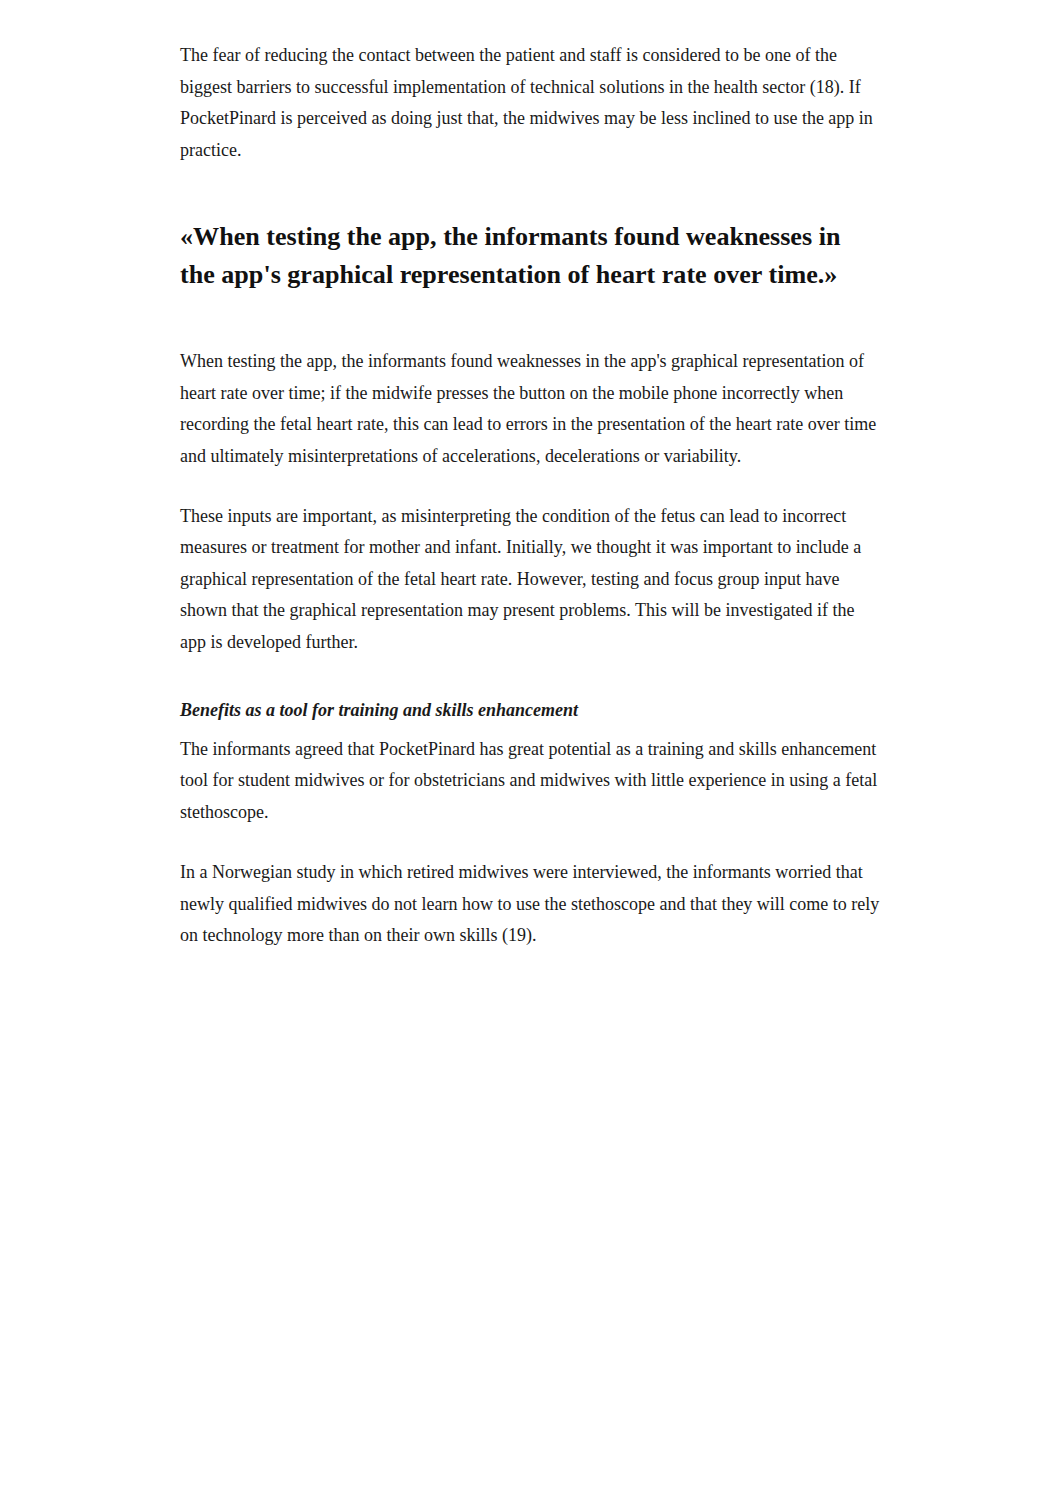The fear of reducing the contact between the patient and staff is considered to be one of the biggest barriers to successful implementation of technical solutions in the health sector (18). If PocketPinard is perceived as doing just that, the midwives may be less inclined to use the app in practice.
«When testing the app, the informants found weaknesses in the app's graphical representation of heart rate over time.»
When testing the app, the informants found weaknesses in the app's graphical representation of heart rate over time; if the midwife presses the button on the mobile phone incorrectly when recording the fetal heart rate, this can lead to errors in the presentation of the heart rate over time and ultimately misinterpretations of accelerations, decelerations or variability.
These inputs are important, as misinterpreting the condition of the fetus can lead to incorrect measures or treatment for mother and infant. Initially, we thought it was important to include a graphical representation of the fetal heart rate. However, testing and focus group input have shown that the graphical representation may present problems. This will be investigated if the app is developed further.
Benefits as a tool for training and skills enhancement
The informants agreed that PocketPinard has great potential as a training and skills enhancement tool for student midwives or for obstetricians and midwives with little experience in using a fetal stethoscope.
In a Norwegian study in which retired midwives were interviewed, the informants worried that newly qualified midwives do not learn how to use the stethoscope and that they will come to rely on technology more than on their own skills (19).